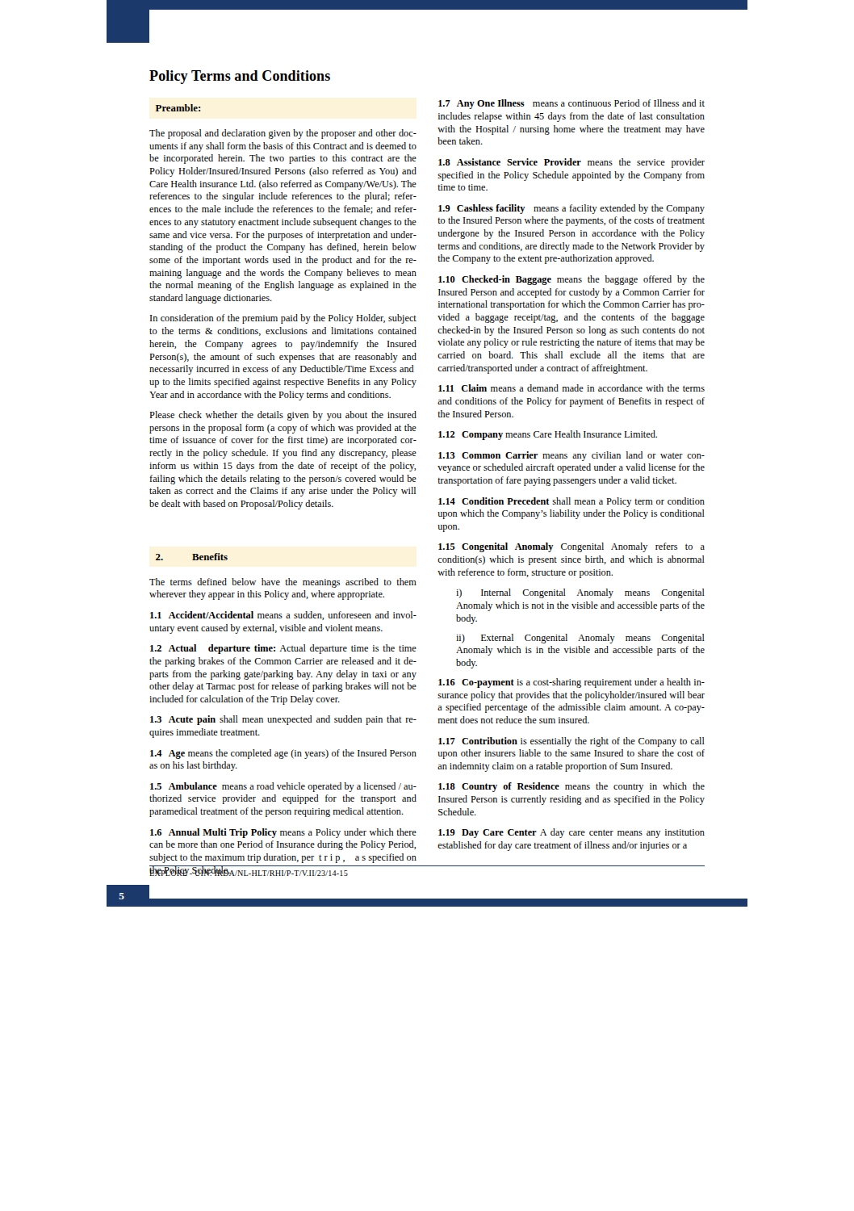Policy Terms and Conditions
Preamble:
The proposal and declaration given by the proposer and other documents if any shall form the basis of this Contract and is deemed to be incorporated herein. The two parties to this contract are the Policy Holder/Insured/Insured Persons (also referred as You) and Care Health insurance Ltd. (also referred as Company/We/Us). The references to the singular include references to the plural; references to the male include the references to the female; and references to any statutory enactment include subsequent changes to the same and vice versa. For the purposes of interpretation and understanding of the product the Company has defined, herein below some of the important words used in the product and for the remaining language and the words the Company believes to mean the normal meaning of the English language as explained in the standard language dictionaries.
In consideration of the premium paid by the Policy Holder, subject to the terms & conditions, exclusions and limitations contained herein, the Company agrees to pay/indemnify the Insured Person(s), the amount of such expenses that are reasonably and necessarily incurred in excess of any Deductible/Time Excess and up to the limits specified against respective Benefits in any Policy Year and in accordance with the Policy terms and conditions.
Please check whether the details given by you about the insured persons in the proposal form (a copy of which was provided at the time of issuance of cover for the first time) are incorporated correctly in the policy schedule. If you find any discrepancy, please inform us within 15 days from the date of receipt of the policy, failing which the details relating to the person/s covered would be taken as correct and the Claims if any arise under the Policy will be dealt with based on Proposal/Policy details.
2. Benefits
The terms defined below have the meanings ascribed to them wherever they appear in this Policy and, where appropriate.
1.1 Accident/Accidental means a sudden, unforeseen and involuntary event caused by external, visible and violent means.
1.2 Actual departure time: Actual departure time is the time the parking brakes of the Common Carrier are released and it departs from the parking gate/parking bay. Any delay in taxi or any other delay at Tarmac post for release of parking brakes will not be included for calculation of the Trip Delay cover.
1.3 Acute pain shall mean unexpected and sudden pain that requires immediate treatment.
1.4 Age means the completed age (in years) of the Insured Person as on his last birthday.
1.5 Ambulance means a road vehicle operated by a licensed / authorized service provider and equipped for the transport and paramedical treatment of the person requiring medical attention.
1.6 Annual Multi Trip Policy means a Policy under which there can be more than one Period of Insurance during the Policy Period, subject to the maximum trip duration, per t r i p , a s specified on the Policy Schedule.
1.7 Any One Illness means a continuous Period of Illness and it includes relapse within 45 days from the date of last consultation with the Hospital / nursing home where the treatment may have been taken.
1.8 Assistance Service Provider means the service provider specified in the Policy Schedule appointed by the Company from time to time.
1.9 Cashless facility means a facility extended by the Company to the Insured Person where the payments, of the costs of treatment undergone by the Insured Person in accordance with the Policy terms and conditions, are directly made to the Network Provider by the Company to the extent pre-authorization approved.
1.10 Checked-in Baggage means the baggage offered by the Insured Person and accepted for custody by a Common Carrier for international transportation for which the Common Carrier has provided a baggage receipt/tag, and the contents of the baggage checked-in by the Insured Person so long as such contents do not violate any policy or rule restricting the nature of items that may be carried on board. This shall exclude all the items that are carried/transported under a contract of affreightment.
1.11 Claim means a demand made in accordance with the terms and conditions of the Policy for payment of Benefits in respect of the Insured Person.
1.12 Company means Care Health Insurance Limited.
1.13 Common Carrier means any civilian land or water conveyance or scheduled aircraft operated under a valid license for the transportation of fare paying passengers under a valid ticket.
1.14 Condition Precedent shall mean a Policy term or condition upon which the Company’s liability under the Policy is conditional upon.
1.15 Congenital Anomaly Congenital Anomaly refers to a condition(s) which is present since birth, and which is abnormal with reference to form, structure or position.
i) Internal Congenital Anomaly means Congenital Anomaly which is not in the visible and accessible parts of the body.
ii) External Congenital Anomaly means Congenital Anomaly which is in the visible and accessible parts of the body.
1.16 Co-payment is a cost-sharing requirement under a health insurance policy that provides that the policyholder/insured will bear a specified percentage of the admissible claim amount. A co-payment does not reduce the sum insured.
1.17 Contribution is essentially the right of the Company to call upon other insurers liable to the same Insured to share the cost of an indemnity claim on a ratable proportion of Sum Insured.
1.18 Country of Residence means the country in which the Insured Person is currently residing and as specified in the Policy Schedule.
1.19 Day Care Center A day care center means any institution established for day care treatment of illness and/or injuries or a
EXPLORE - UIN: IRDA/NL-HLT/RHI/P-T/V.II/23/14-15
5